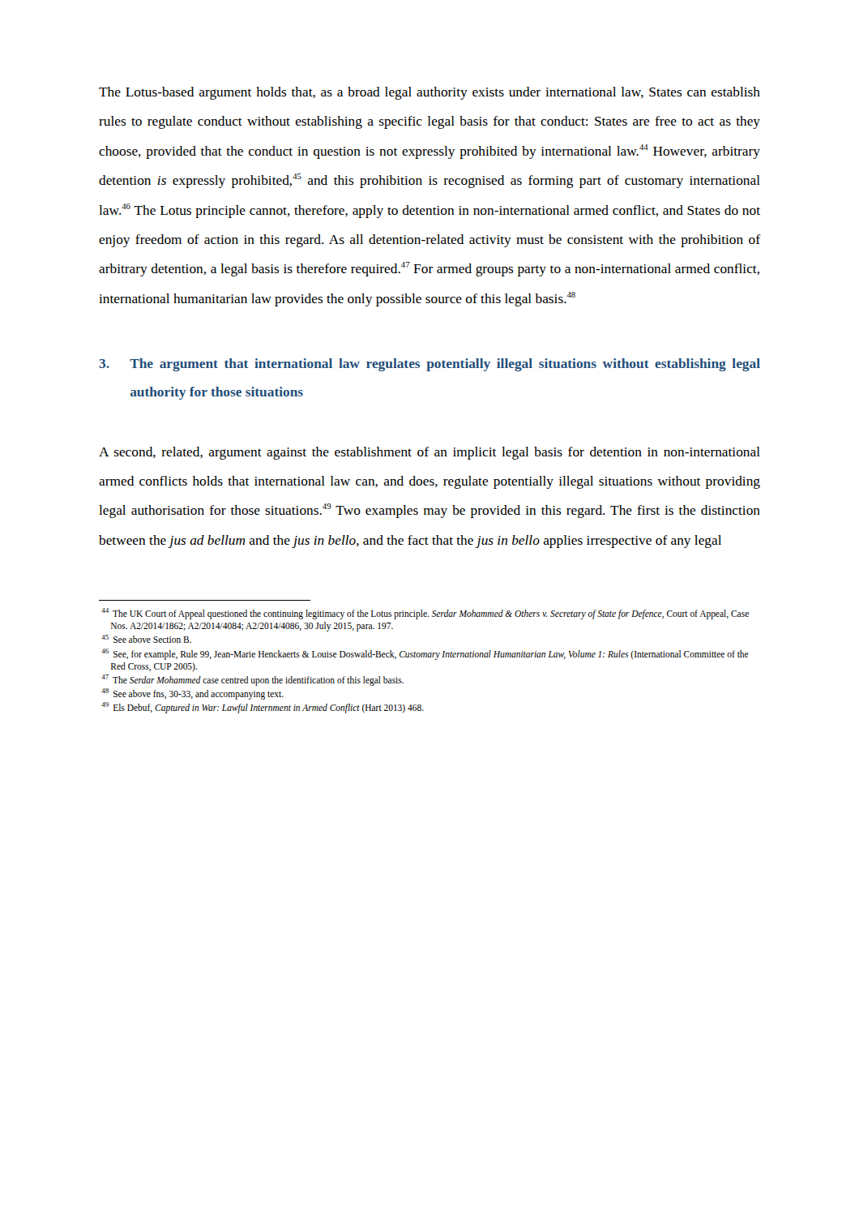The Lotus-based argument holds that, as a broad legal authority exists under international law, States can establish rules to regulate conduct without establishing a specific legal basis for that conduct: States are free to act as they choose, provided that the conduct in question is not expressly prohibited by international law.44 However, arbitrary detention is expressly prohibited,45 and this prohibition is recognised as forming part of customary international law.46 The Lotus principle cannot, therefore, apply to detention in non-international armed conflict, and States do not enjoy freedom of action in this regard. As all detention-related activity must be consistent with the prohibition of arbitrary detention, a legal basis is therefore required.47 For armed groups party to a non-international armed conflict, international humanitarian law provides the only possible source of this legal basis.48
3. The argument that international law regulates potentially illegal situations without establishing legal authority for those situations
A second, related, argument against the establishment of an implicit legal basis for detention in non-international armed conflicts holds that international law can, and does, regulate potentially illegal situations without providing legal authorisation for those situations.49 Two examples may be provided in this regard. The first is the distinction between the jus ad bellum and the jus in bello, and the fact that the jus in bello applies irrespective of any legal
44 The UK Court of Appeal questioned the continuing legitimacy of the Lotus principle. Serdar Mohammed & Others v. Secretary of State for Defence, Court of Appeal, Case Nos. A2/2014/1862; A2/2014/4084; A2/2014/4086, 30 July 2015, para. 197.
45 See above Section B.
46 See, for example, Rule 99, Jean-Marie Henckaerts & Louise Doswald-Beck, Customary International Humanitarian Law, Volume 1: Rules (International Committee of the Red Cross, CUP 2005).
47 The Serdar Mohammed case centred upon the identification of this legal basis.
48 See above fns, 30-33, and accompanying text.
49 Els Debuf, Captured in War: Lawful Internment in Armed Conflict (Hart 2013) 468.